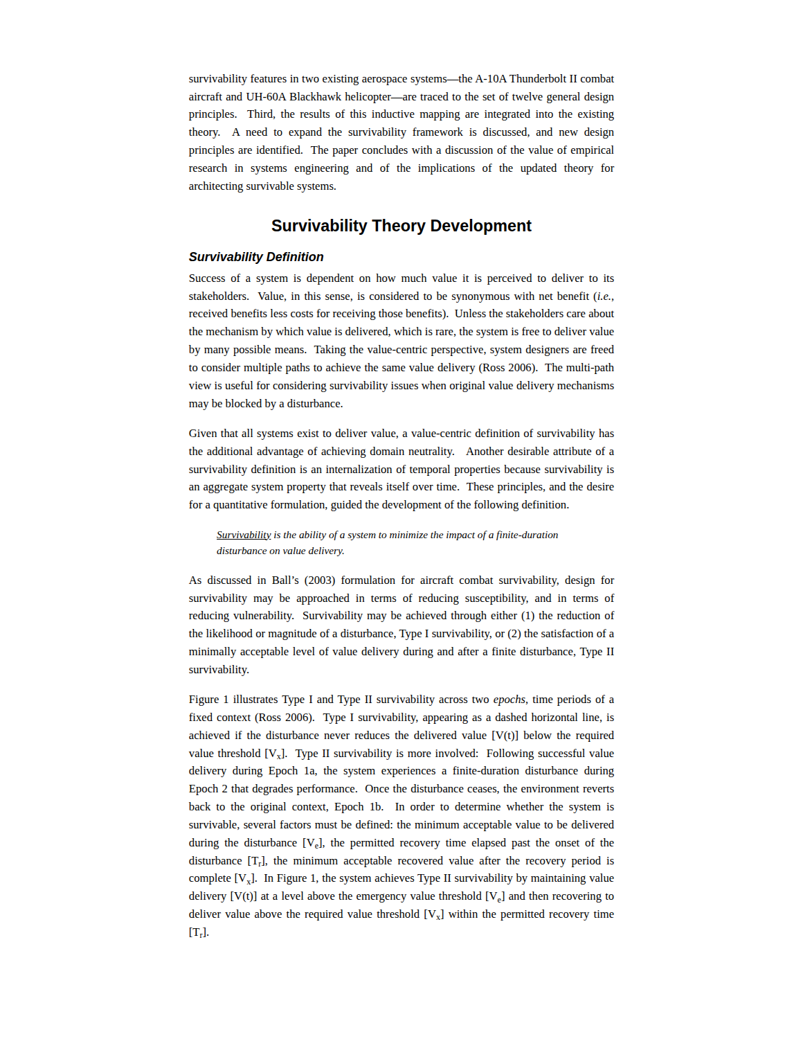survivability features in two existing aerospace systems—the A-10A Thunderbolt II combat aircraft and UH-60A Blackhawk helicopter—are traced to the set of twelve general design principles. Third, the results of this inductive mapping are integrated into the existing theory. A need to expand the survivability framework is discussed, and new design principles are identified. The paper concludes with a discussion of the value of empirical research in systems engineering and of the implications of the updated theory for architecting survivable systems.
Survivability Theory Development
Survivability Definition
Success of a system is dependent on how much value it is perceived to deliver to its stakeholders. Value, in this sense, is considered to be synonymous with net benefit (i.e., received benefits less costs for receiving those benefits). Unless the stakeholders care about the mechanism by which value is delivered, which is rare, the system is free to deliver value by many possible means. Taking the value-centric perspective, system designers are freed to consider multiple paths to achieve the same value delivery (Ross 2006). The multi-path view is useful for considering survivability issues when original value delivery mechanisms may be blocked by a disturbance.
Given that all systems exist to deliver value, a value-centric definition of survivability has the additional advantage of achieving domain neutrality. Another desirable attribute of a survivability definition is an internalization of temporal properties because survivability is an aggregate system property that reveals itself over time. These principles, and the desire for a quantitative formulation, guided the development of the following definition.
Survivability is the ability of a system to minimize the impact of a finite-duration disturbance on value delivery.
As discussed in Ball’s (2003) formulation for aircraft combat survivability, design for survivability may be approached in terms of reducing susceptibility, and in terms of reducing vulnerability. Survivability may be achieved through either (1) the reduction of the likelihood or magnitude of a disturbance, Type I survivability, or (2) the satisfaction of a minimally acceptable level of value delivery during and after a finite disturbance, Type II survivability.
Figure 1 illustrates Type I and Type II survivability across two epochs, time periods of a fixed context (Ross 2006). Type I survivability, appearing as a dashed horizontal line, is achieved if the disturbance never reduces the delivered value [V(t)] below the required value threshold [Vx]. Type II survivability is more involved: Following successful value delivery during Epoch 1a, the system experiences a finite-duration disturbance during Epoch 2 that degrades performance. Once the disturbance ceases, the environment reverts back to the original context, Epoch 1b. In order to determine whether the system is survivable, several factors must be defined: the minimum acceptable value to be delivered during the disturbance [Ve], the permitted recovery time elapsed past the onset of the disturbance [Tr], the minimum acceptable recovered value after the recovery period is complete [Vx]. In Figure 1, the system achieves Type II survivability by maintaining value delivery [V(t)] at a level above the emergency value threshold [Ve] and then recovering to deliver value above the required value threshold [Vx] within the permitted recovery time [Tr].